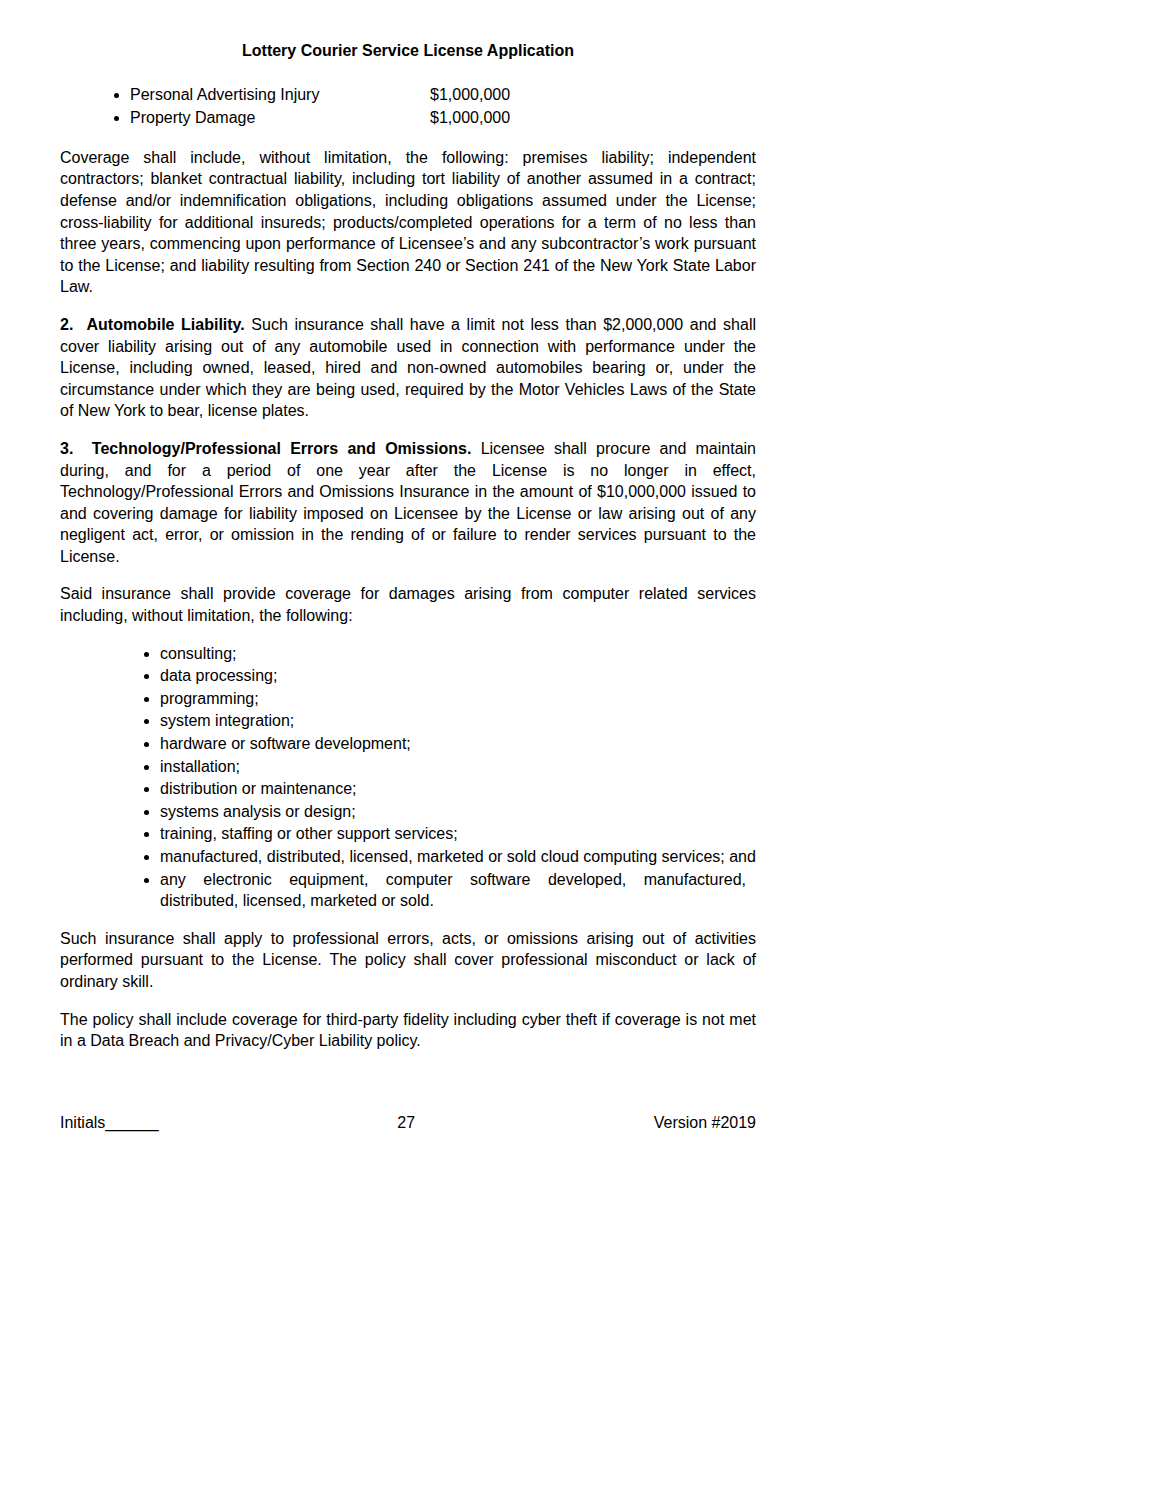Lottery Courier Service License Application
Personal Advertising Injury$1,000,000
Property Damage$1,000,000
Coverage shall include, without limitation, the following: premises liability; independent contractors; blanket contractual liability, including tort liability of another assumed in a contract; defense and/or indemnification obligations, including obligations assumed under the License; cross-liability for additional insureds; products/completed operations for a term of no less than three years, commencing upon performance of Licensee’s and any subcontractor’s work pursuant to the License; and liability resulting from Section 240 or Section 241 of the New York State Labor Law.
2. Automobile Liability. Such insurance shall have a limit not less than $2,000,000 and shall cover liability arising out of any automobile used in connection with performance under the License, including owned, leased, hired and non-owned automobiles bearing or, under the circumstance under which they are being used, required by the Motor Vehicles Laws of the State of New York to bear, license plates.
3. Technology/Professional Errors and Omissions. Licensee shall procure and maintain during, and for a period of one year after the License is no longer in effect, Technology/Professional Errors and Omissions Insurance in the amount of $10,000,000 issued to and covering damage for liability imposed on Licensee by the License or law arising out of any negligent act, error, or omission in the rending of or failure to render services pursuant to the License.
Said insurance shall provide coverage for damages arising from computer related services including, without limitation, the following:
consulting;
data processing;
programming;
system integration;
hardware or software development;
installation;
distribution or maintenance;
systems analysis or design;
training, staffing or other support services;
manufactured, distributed, licensed, marketed or sold cloud computing services; and
any electronic equipment, computer software developed, manufactured, distributed, licensed, marketed or sold.
Such insurance shall apply to professional errors, acts, or omissions arising out of activities performed pursuant to the License. The policy shall cover professional misconduct or lack of ordinary skill.
The policy shall include coverage for third-party fidelity including cyber theft if coverage is not met in a Data Breach and Privacy/Cyber Liability policy.
Initials______ 27 Version #2019